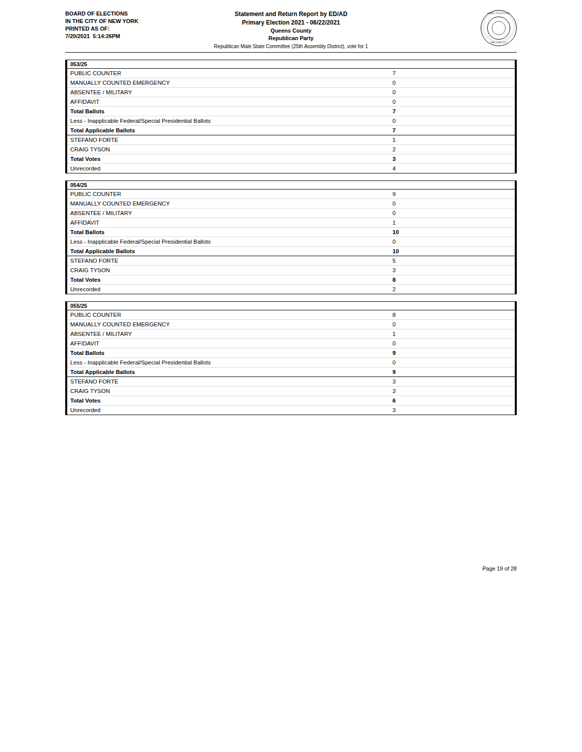BOARD OF ELECTIONS
IN THE CITY OF NEW YORK
PRINTED AS OF:
7/20/2021 5:14:26PM
Statement and Return Report by ED/AD
Primary Election 2021 - 06/22/2021
Queens County
Republican Party
Republican Male State Committee (25th Assembly District), vote for 1
053/25
| PUBLIC COUNTER | 7 |
| MANUALLY COUNTED EMERGENCY | 0 |
| ABSENTEE / MILITARY | 0 |
| AFFIDAVIT | 0 |
| Total Ballots | 7 |
| Less - Inapplicable Federal/Special Presidential Ballots | 0 |
| Total Applicable Ballots | 7 |
| STEFANO FORTE | 1 |
| CRAIG TYSON | 2 |
| Total Votes | 3 |
| Unrecorded | 4 |
054/25
| PUBLIC COUNTER | 9 |
| MANUALLY COUNTED EMERGENCY | 0 |
| ABSENTEE / MILITARY | 0 |
| AFFIDAVIT | 1 |
| Total Ballots | 10 |
| Less - Inapplicable Federal/Special Presidential Ballots | 0 |
| Total Applicable Ballots | 10 |
| STEFANO FORTE | 5 |
| CRAIG TYSON | 3 |
| Total Votes | 8 |
| Unrecorded | 2 |
055/25
| PUBLIC COUNTER | 8 |
| MANUALLY COUNTED EMERGENCY | 0 |
| ABSENTEE / MILITARY | 1 |
| AFFIDAVIT | 0 |
| Total Ballots | 9 |
| Less - Inapplicable Federal/Special Presidential Ballots | 0 |
| Total Applicable Ballots | 9 |
| STEFANO FORTE | 3 |
| CRAIG TYSON | 3 |
| Total Votes | 6 |
| Unrecorded | 3 |
Page 19 of 28